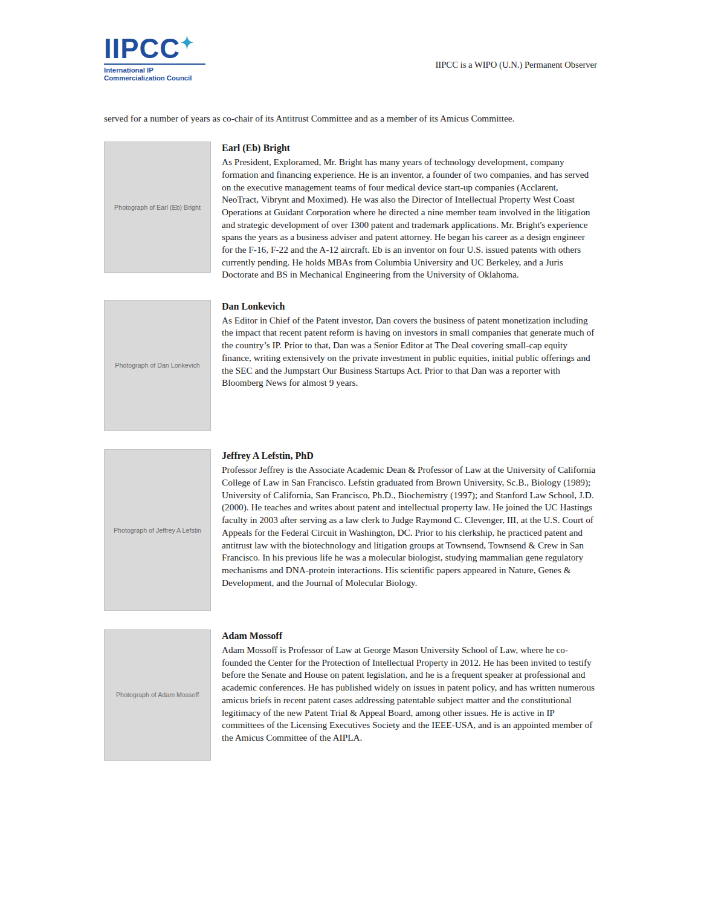IIPCC✦
International IP
Commercialization Council
IIPCC is a WIPO (U.N.) Permanent Observer
served for a number of years as co-chair of its Antitrust Committee and as a member of its Amicus Committee.
Photograph of Earl (Eb) Bright
Earl (Eb) Bright
As President, Exploramed, Mr. Bright has many years of technology development, company formation and financing experience. He is an inventor, a founder of two companies, and has served on the executive management teams of four medical device start-up companies (Acclarent, NeoTract, Vibrynt and Moximed). He was also the Director of Intellectual Property West Coast Operations at Guidant Corporation where he directed a nine member team involved in the litigation and strategic development of over 1300 patent and trademark applications. Mr. Bright's experience spans the years as a business adviser and patent attorney. He began his career as a design engineer for the F-16, F-22 and the A-12 aircraft. Eb is an inventor on four U.S. issued patents with others currently pending. He holds MBAs from Columbia University and UC Berkeley, and a Juris Doctorate and BS in Mechanical Engineering from the University of Oklahoma.
Photograph of Dan Lonkevich
Dan Lonkevich
As Editor in Chief of the Patent investor, Dan covers the business of patent monetization including the impact that recent patent reform is having on investors in small companies that generate much of the country’s IP. Prior to that, Dan was a Senior Editor at The Deal covering small-cap equity finance, writing extensively on the private investment in public equities, initial public offerings and the SEC and the Jumpstart Our Business Startups Act. Prior to that Dan was a reporter with Bloomberg News for almost 9 years.
Photograph of Jeffrey A Lefstin
Jeffrey A Lefstin, PhD
Professor Jeffrey is the Associate Academic Dean & Professor of Law at the University of California College of Law in San Francisco. Lefstin graduated from Brown University, Sc.B., Biology (1989); University of California, San Francisco, Ph.D., Biochemistry (1997); and Stanford Law School, J.D. (2000). He teaches and writes about patent and intellectual property law. He joined the UC Hastings faculty in 2003 after serving as a law clerk to Judge Raymond C. Clevenger, III, at the U.S. Court of Appeals for the Federal Circuit in Washington, DC. Prior to his clerkship, he practiced patent and antitrust law with the biotechnology and litigation groups at Townsend, Townsend & Crew in San Francisco. In his previous life he was a molecular biologist, studying mammalian gene regulatory mechanisms and DNA-protein interactions. His scientific papers appeared in Nature, Genes & Development, and the Journal of Molecular Biology.
Photograph of Adam Mossoff
Adam Mossoff
Adam Mossoff is Professor of Law at George Mason University School of Law, where he co-founded the Center for the Protection of Intellectual Property in 2012. He has been invited to testify before the Senate and House on patent legislation, and he is a frequent speaker at professional and academic conferences. He has published widely on issues in patent policy, and has written numerous amicus briefs in recent patent cases addressing patentable subject matter and the constitutional legitimacy of the new Patent Trial & Appeal Board, among other issues. He is active in IP committees of the Licensing Executives Society and the IEEE-USA, and is an appointed member of the Amicus Committee of the AIPLA.